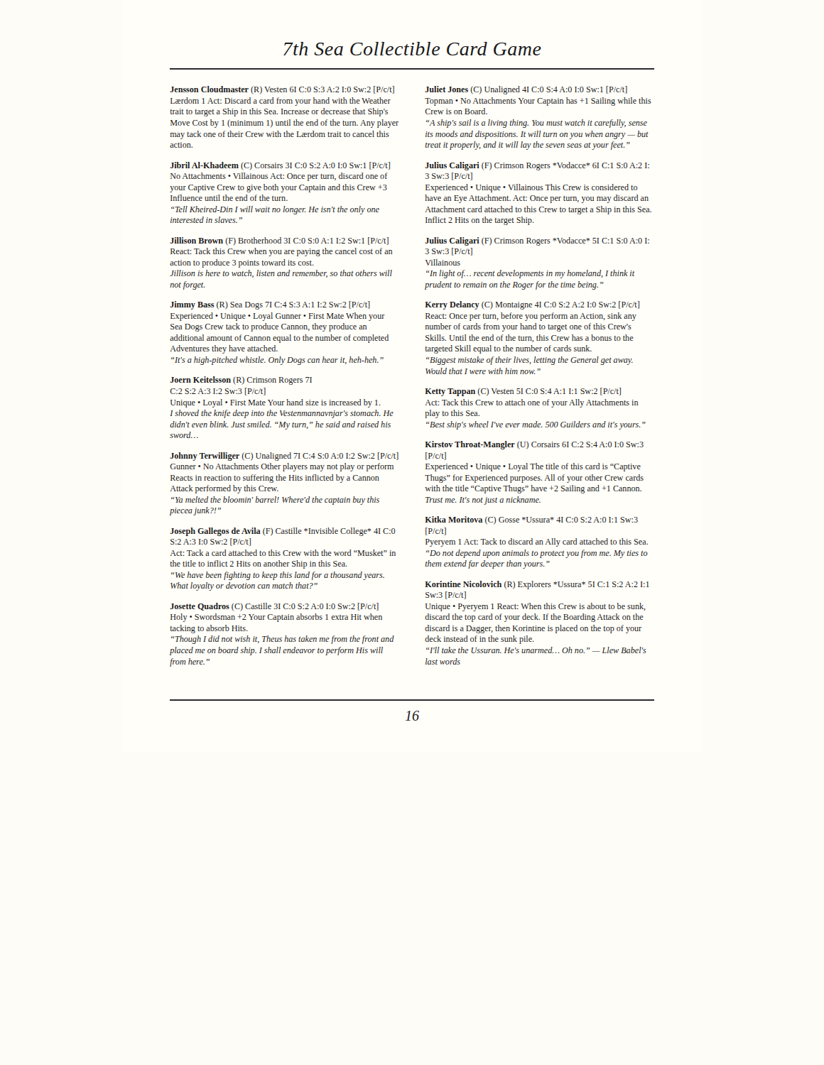7th Sea Collectible Card Game
Jensson Cloudmaster (R) Vesten 6I C:0 S:3 A:2 I:0 Sw:2 [P/c/t]
Lærdom 1 Act: Discard a card from your hand with the Weather trait to target a Ship in this Sea. Increase or decrease that Ship's Move Cost by 1 (minimum 1) until the end of the turn. Any player may tack one of their Crew with the Lærdom trait to cancel this action.
Jibril Al-Khadeem (C) Corsairs 3I C:0 S:2 A:0 I:0 Sw:1 [P/c/t]
No Attachments • Villainous Act: Once per turn, discard one of your Captive Crew to give both your Captain and this Crew +3 Influence until the end of the turn.
“Tell Kheired-Din I will wait no longer. He isn't the only one interested in slaves.”
Jillison Brown (F) Brotherhood 3I C:0 S:0 A:1 I:2 Sw:1 [P/c/t]
React: Tack this Crew when you are paying the cancel cost of an action to produce 3 points toward its cost.
Jillison is here to watch, listen and remember, so that others will not forget.
Jimmy Bass (R) Sea Dogs 7I C:4 S:3 A:1 I:2 Sw:2 [P/c/t]
Experienced • Unique • Loyal Gunner • First Mate When your Sea Dogs Crew tack to produce Cannon, they produce an additional amount of Cannon equal to the number of completed Adventures they have attached.
“It's a high-pitched whistle. Only Dogs can hear it, heh-heh.”
Joern Keitelsson (R) Crimson Rogers 7I
C:2 S:2 A:3 I:2 Sw:3 [P/c/t]
Unique • Loyal • First Mate Your hand size is increased by 1.
I shoved the knife deep into the Vestenmannavnjar's stomach. He didn't even blink. Just smiled. “My turn,” he said and raised his sword…
Johnny Terwilliger (C) Unaligned 7I C:4 S:0 A:0 I:2 Sw:2 [P/c/t]
Gunner • No Attachments Other players may not play or perform Reacts in reaction to suffering the Hits inflicted by a Cannon Attack performed by this Crew.
“Ya melted the bloomin' barrel! Where'd the captain buy this piecea junk?!”
Joseph Gallegos de Avila (F) Castille *Invisible College* 4I C:0 S:2 A:3 I:0 Sw:2 [P/c/t]
Act: Tack a card attached to this Crew with the word “Musket” in the title to inflict 2 Hits on another Ship in this Sea.
“We have been fighting to keep this land for a thousand years. What loyalty or devotion can match that?”
Josette Quadros (C) Castille 3I C:0 S:2 A:0 I:0 Sw:2 [P/c/t]
Holy • Swordsman +2 Your Captain absorbs 1 extra Hit when tacking to absorb Hits.
“Though I did not wish it, Theus has taken me from the front and placed me on board ship. I shall endeavor to perform His will from here.”
Juliet Jones (C) Unaligned 4I C:0 S:4 A:0 I:0 Sw:1 [P/c/t]
Topman • No Attachments Your Captain has +1 Sailing while this Crew is on Board.
“A ship's sail is a living thing. You must watch it carefully, sense its moods and dispositions. It will turn on you when angry — but treat it properly, and it will lay the seven seas at your feet.”
Julius Caligari (F) Crimson Rogers *Vodacce* 6I C:1 S:0 A:2 I: 3 Sw:3 [P/c/t]
Experienced • Unique • Villainous This Crew is considered to have an Eye Attachment. Act: Once per turn, you may discard an Attachment card attached to this Crew to target a Ship in this Sea. Inflict 2 Hits on the target Ship.
Julius Caligari (F) Crimson Rogers *Vodacce* 5I C:1 S:0 A:0 I: 3 Sw:3 [P/c/t]
Villainous
“In light of… recent developments in my homeland, I think it prudent to remain on the Roger for the time being.”
Kerry Delancy (C) Montaigne 4I C:0 S:2 A:2 I:0 Sw:2 [P/c/t]
React: Once per turn, before you perform an Action, sink any number of cards from your hand to target one of this Crew's Skills. Until the end of the turn, this Crew has a bonus to the targeted Skill equal to the number of cards sunk.
“Biggest mistake of their lives, letting the General get away. Would that I were with him now.”
Ketty Tappan (C) Vesten 5I C:0 S:4 A:1 I:1 Sw:2 [P/c/t]
Act: Tack this Crew to attach one of your Ally Attachments in play to this Sea.
“Best ship's wheel I've ever made. 500 Guilders and it's yours.”
Kirstov Throat-Mangler (U) Corsairs 6I C:2 S:4 A:0 I:0 Sw:3 [P/c/t]
Experienced • Unique • Loyal The title of this card is “Captive Thugs” for Experienced purposes. All of your other Crew cards with the title “Captive Thugs” have +2 Sailing and +1 Cannon.
Trust me. It's not just a nickname.
Kitka Moritova (C) Gosse *Ussura* 4I C:0 S:2 A:0 I:1 Sw:3 [P/c/t]
Pyeryem 1 Act: Tack to discard an Ally card attached to this Sea.
“Do not depend upon animals to protect you from me. My ties to them extend far deeper than yours.”
Korintine Nicolovich (R) Explorers *Ussura* 5I C:1 S:2 A:2 I:1 Sw:3 [P/c/t]
Unique • Pyeryem 1 React: When this Crew is about to be sunk, discard the top card of your deck. If the Boarding Attack on the discard is a Dagger, then Korintine is placed on the top of your deck instead of in the sunk pile.
“I'll take the Ussuran. He's unarmed… Oh no.” — Llew Babel's last words
16